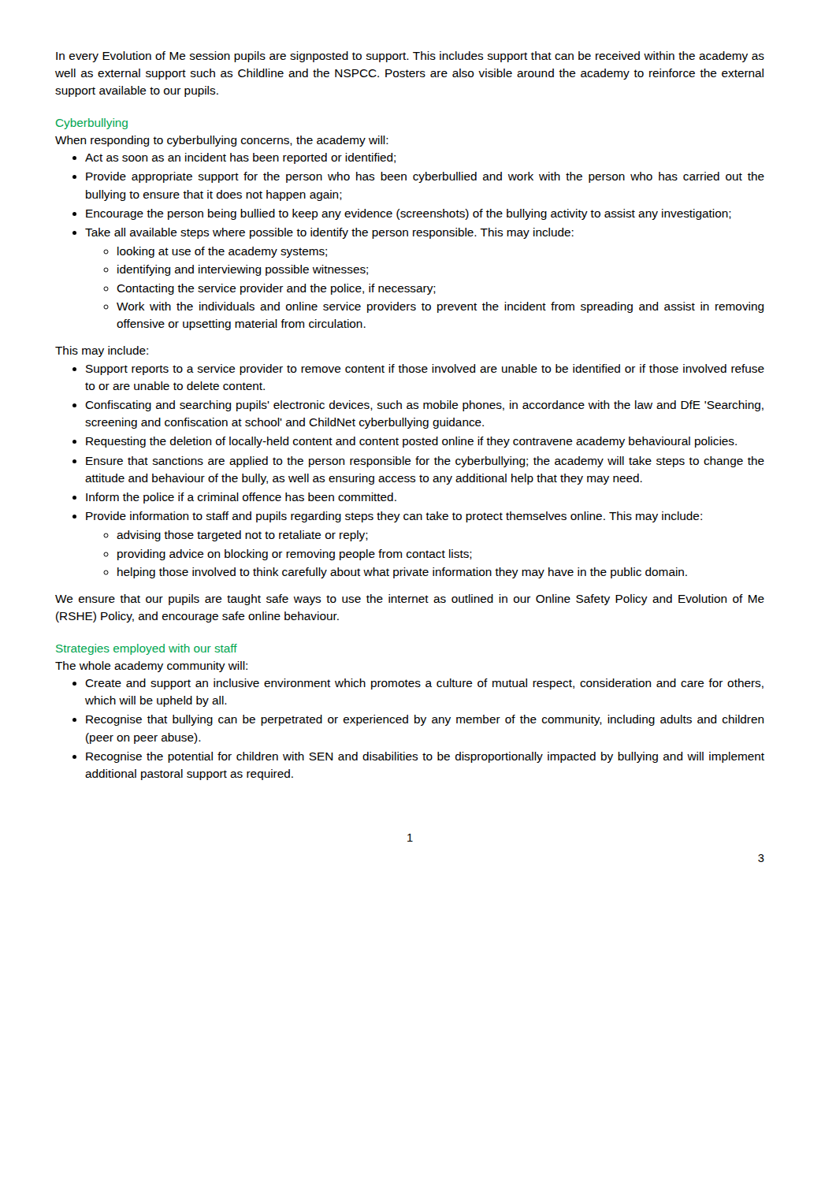In every Evolution of Me session pupils are signposted to support. This includes support that can be received within the academy as well as external support such as Childline and the NSPCC. Posters are also visible around the academy to reinforce the external support available to our pupils.
Cyberbullying
When responding to cyberbullying concerns, the academy will:
Act as soon as an incident has been reported or identified;
Provide appropriate support for the person who has been cyberbullied and work with the person who has carried out the bullying to ensure that it does not happen again;
Encourage the person being bullied to keep any evidence (screenshots) of the bullying activity to assist any investigation;
Take all available steps where possible to identify the person responsible. This may include:
looking at use of the academy systems;
identifying and interviewing possible witnesses;
Contacting the service provider and the police, if necessary;
Work with the individuals and online service providers to prevent the incident from spreading and assist in removing offensive or upsetting material from circulation.
This may include:
Support reports to a service provider to remove content if those involved are unable to be identified or if those involved refuse to or are unable to delete content.
Confiscating and searching pupils' electronic devices, such as mobile phones, in accordance with the law and DfE 'Searching, screening and confiscation at school' and ChildNet cyberbullying guidance.
Requesting the deletion of locally-held content and content posted online if they contravene academy behavioural policies.
Ensure that sanctions are applied to the person responsible for the cyberbullying; the academy will take steps to change the attitude and behaviour of the bully, as well as ensuring access to any additional help that they may need.
Inform the police if a criminal offence has been committed.
Provide information to staff and pupils regarding steps they can take to protect themselves online. This may include:
advising those targeted not to retaliate or reply;
providing advice on blocking or removing people from contact lists;
helping those involved to think carefully about what private information they may have in the public domain.
We ensure that our pupils are taught safe ways to use the internet as outlined in our Online Safety Policy and Evolution of Me (RSHE) Policy, and encourage safe online behaviour.
Strategies employed with our staff
The whole academy community will:
Create and support an inclusive environment which promotes a culture of mutual respect, consideration and care for others, which will be upheld by all.
Recognise that bullying can be perpetrated or experienced by any member of the community, including adults and children (peer on peer abuse).
Recognise the potential for children with SEN and disabilities to be disproportionally impacted by bullying and will implement additional pastoral support as required.
1
3